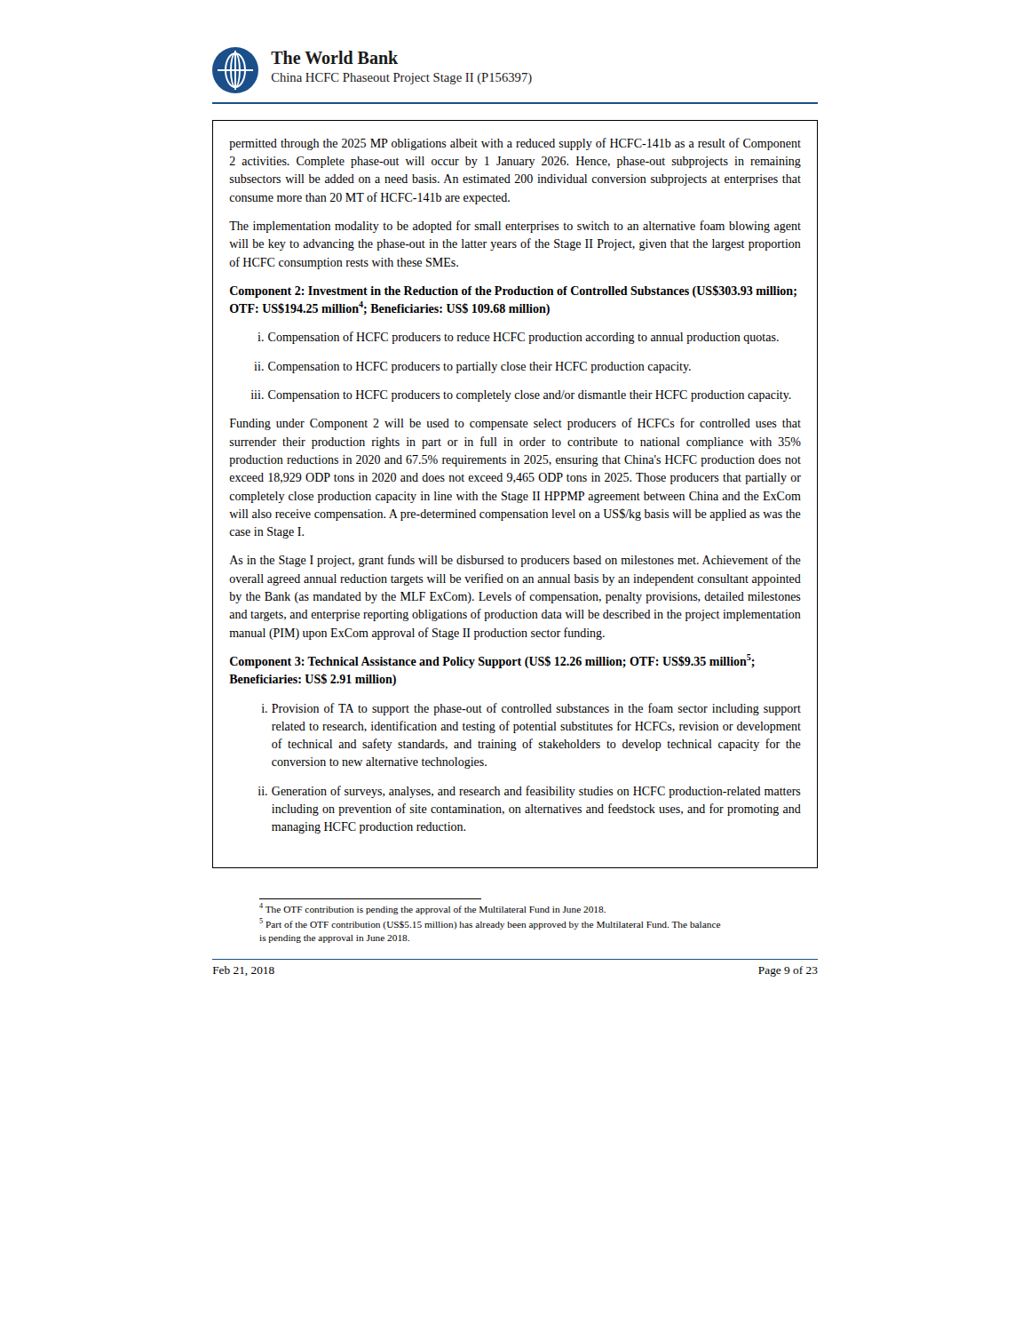The World Bank
China HCFC Phaseout Project Stage II (P156397)
permitted through the 2025 MP obligations albeit with a reduced supply of HCFC-141b as a result of Component 2 activities. Complete phase-out will occur by 1 January 2026. Hence, phase-out subprojects in remaining subsectors will be added on a need basis. An estimated 200 individual conversion subprojects at enterprises that consume more than 20 MT of HCFC-141b are expected.
The implementation modality to be adopted for small enterprises to switch to an alternative foam blowing agent will be key to advancing the phase-out in the latter years of the Stage II Project, given that the largest proportion of HCFC consumption rests with these SMEs.
Component 2: Investment in the Reduction of the Production of Controlled Substances (US$303.93 million;
OTF: US$194.25 million4; Beneficiaries: US$ 109.68 million)
Compensation of HCFC producers to reduce HCFC production according to annual production quotas.
Compensation to HCFC producers to partially close their HCFC production capacity.
Compensation to HCFC producers to completely close and/or dismantle their HCFC production capacity.
Funding under Component 2 will be used to compensate select producers of HCFCs for controlled uses that surrender their production rights in part or in full in order to contribute to national compliance with 35% production reductions in 2020 and 67.5% requirements in 2025, ensuring that China's HCFC production does not exceed 18,929 ODP tons in 2020 and does not exceed 9,465 ODP tons in 2025. Those producers that partially or completely close production capacity in line with the Stage II HPPMP agreement between China and the ExCom will also receive compensation. A pre-determined compensation level on a US$/kg basis will be applied as was the case in Stage I.
As in the Stage I project, grant funds will be disbursed to producers based on milestones met. Achievement of the overall agreed annual reduction targets will be verified on an annual basis by an independent consultant appointed by the Bank (as mandated by the MLF ExCom). Levels of compensation, penalty provisions, detailed milestones and targets, and enterprise reporting obligations of production data will be described in the project implementation manual (PIM) upon ExCom approval of Stage II production sector funding.
Component 3: Technical Assistance and Policy Support (US$ 12.26 million; OTF: US$9.35 million5;
Beneficiaries: US$ 2.91 million)
Provision of TA to support the phase-out of controlled substances in the foam sector including support related to research, identification and testing of potential substitutes for HCFCs, revision or development of technical and safety standards, and training of stakeholders to develop technical capacity for the conversion to new alternative technologies.
Generation of surveys, analyses, and research and feasibility studies on HCFC production-related matters including on prevention of site contamination, on alternatives and feedstock uses, and for promoting and managing HCFC production reduction.
4 The OTF contribution is pending the approval of the Multilateral Fund in June 2018.
5 Part of the OTF contribution (US$5.15 million) has already been approved by the Multilateral Fund. The balance
is pending the approval in June 2018.
Feb 21, 2018
Page 9 of 23